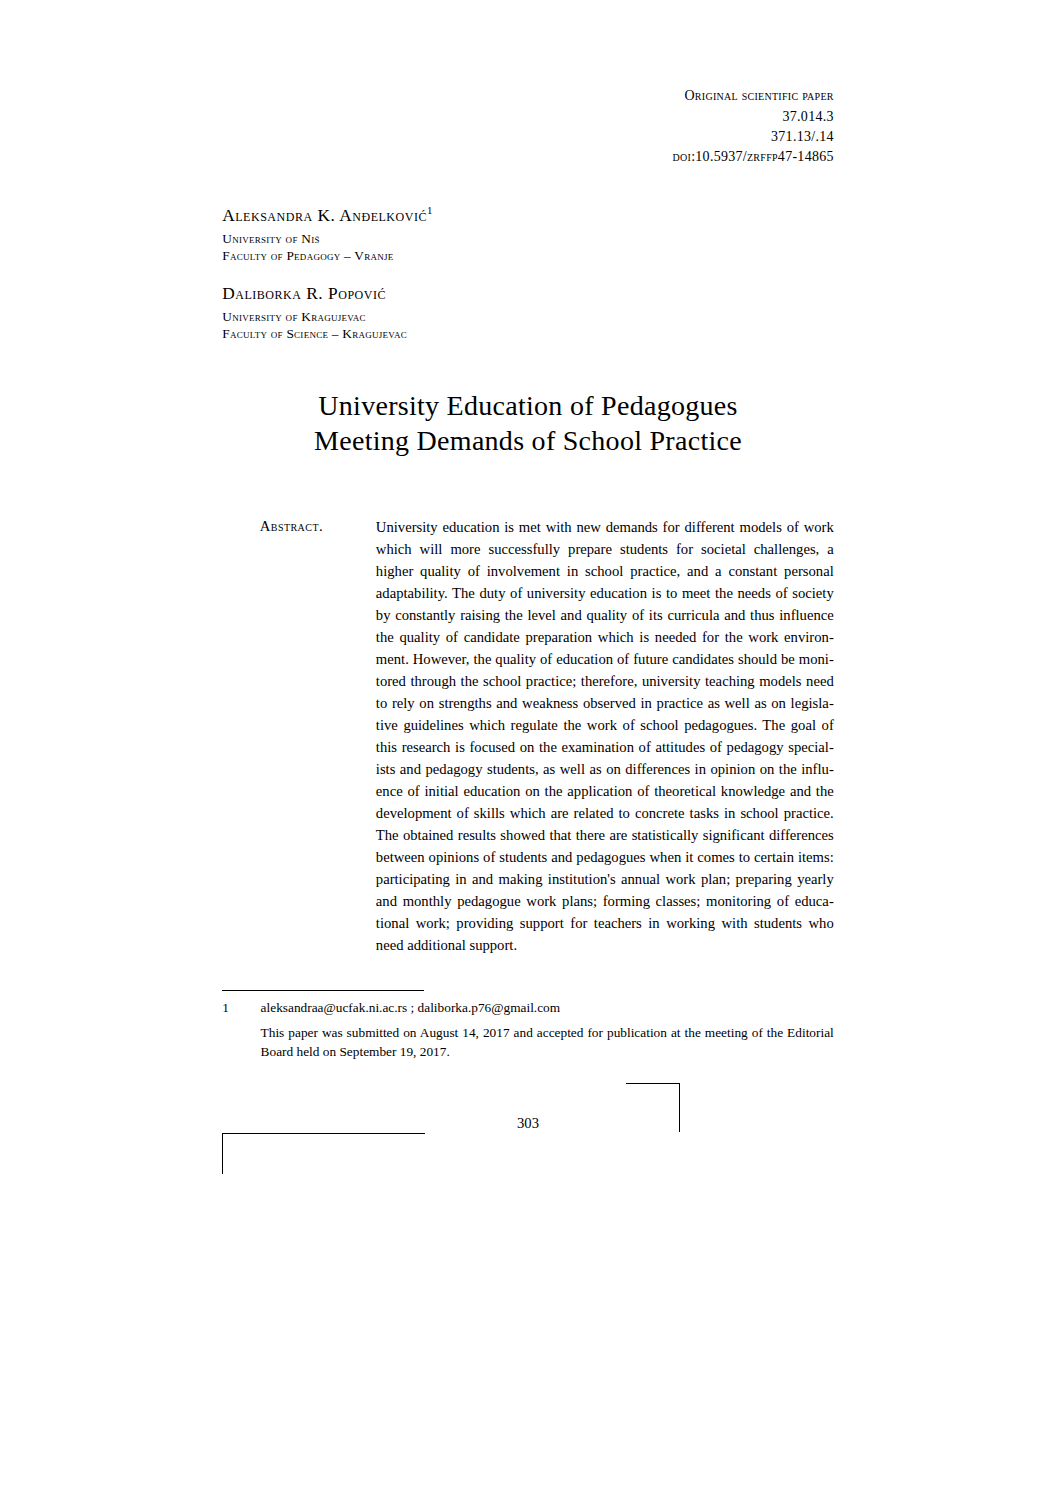Original scientific paper
37.014.3
371.13/.14
doi: 10.5937/zrffp47-14865
Aleksandra K. Anđelković1
University of Niš
Faculty of Pedagogy – Vranje
Daliborka R. Popović
University of Kragujevac
Faculty of Science – Kragujevac
University Education of Pedagogues
Meeting Demands of School Practice
Abstract.
University education is met with new demands for different models of work which will more successfully prepare students for societal challenges, a higher quality of involvement in school practice, and a constant personal adaptability. The duty of university education is to meet the needs of society by constantly raising the level and quality of its curricula and thus influence the quality of candidate preparation which is needed for the work environment. However, the quality of education of future candidates should be monitored through the school practice; therefore, university teaching models need to rely on strengths and weakness observed in practice as well as on legislative guidelines which regulate the work of school pedagogues. The goal of this research is focused on the examination of attitudes of pedagogy specialists and pedagogy students, as well as on differences in opinion on the influence of initial education on the application of theoretical knowledge and the development of skills which are related to concrete tasks in school practice. The obtained results showed that there are statistically significant differences between opinions of students and pedagogues when it comes to certain items: participating in and making institution's annual work plan; preparing yearly and monthly pedagogue work plans; forming classes; monitoring of educational work; providing support for teachers in working with students who need additional support.
1
aleksandraa@ucfak.ni.ac.rs ; daliborka.p76@gmail.com
This paper was submitted on August 14, 2017 and accepted for publication at the meeting of the Editorial Board held on September 19, 2017.
303